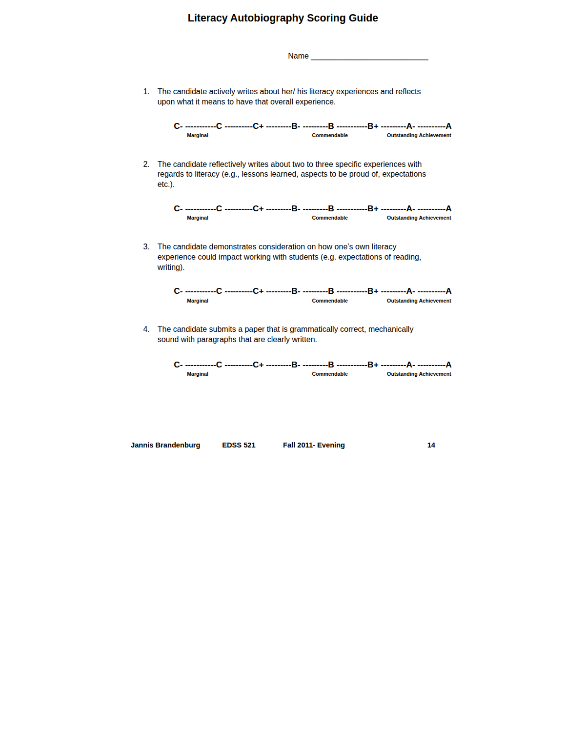Literacy Autobiography Scoring Guide
Name ___________________________
The candidate actively writes about her/ his literacy experiences and reflects upon what it means to have that overall experience.
C- -----------C ----------C+ ---------B- ---------B -----------B+ ---------A- ----------A
Marginal Commendable Outstanding Achievement
The candidate reflectively writes about two to three specific experiences with regards to literacy (e.g., lessons learned, aspects to be proud of, expectations etc.).
C- -----------C ----------C+ ---------B- ---------B -----------B+ ---------A- ----------A
Marginal Commendable Outstanding Achievement
The candidate demonstrates consideration on how one’s own literacy experience could impact working with students (e.g. expectations of reading, writing).
C- -----------C ----------C+ ---------B- ---------B -----------B+ ---------A- ----------A
Marginal Commendable Outstanding Achievement
The candidate submits a paper that is grammatically correct, mechanically sound with paragraphs that are clearly written.
C- -----------C ----------C+ ---------B- ---------B -----------B+ ---------A- ----------A
Marginal Commendable Outstanding Achievement
| Jannis Brandenburg | EDSS 521 | Fall 2011- Evening | 14 |